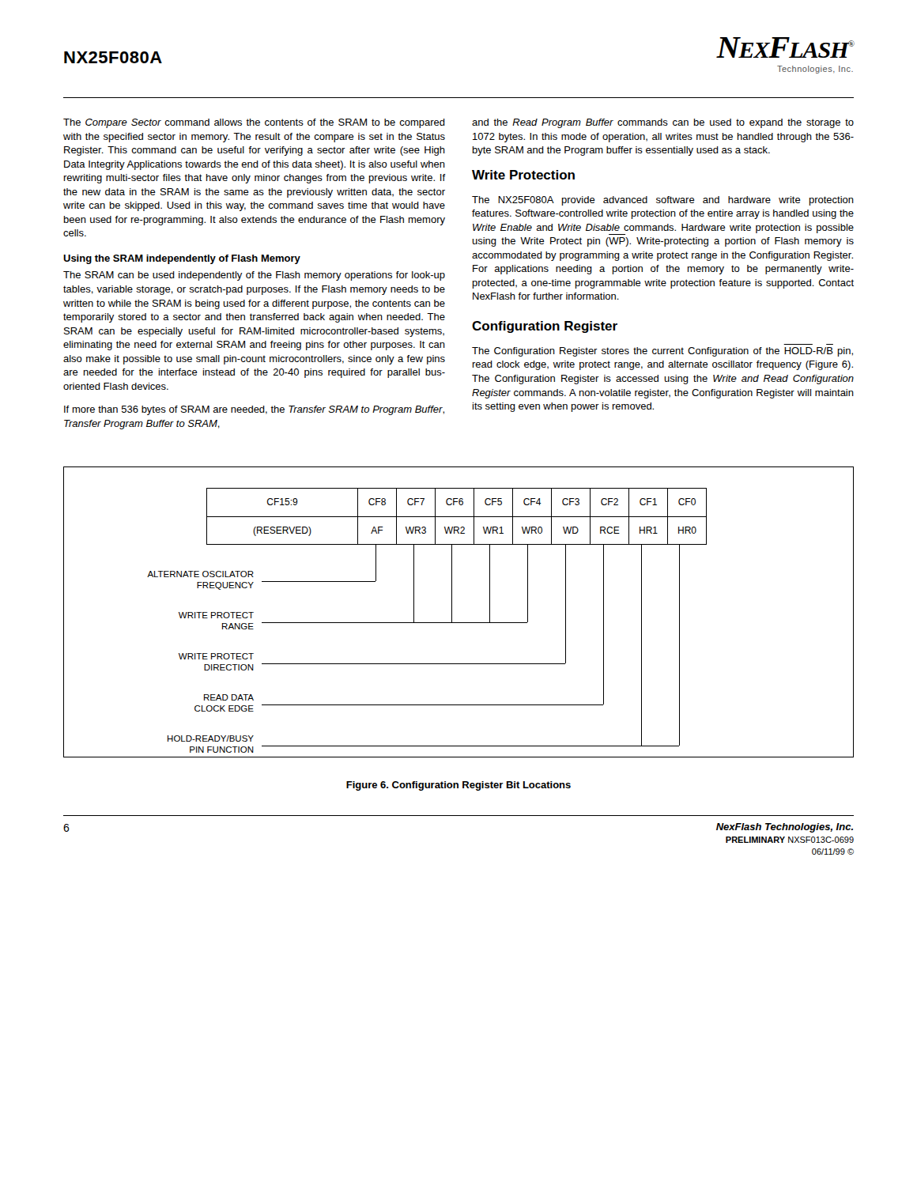NX25F080A
NEXFLASH®
Technologies, Inc.
The Compare Sector command allows the contents of the SRAM to be compared with the specified sector in memory. The result of the compare is set in the Status Register. This command can be useful for verifying a sector after write (see High Data Integrity Applications towards the end of this data sheet). It is also useful when rewriting multi-sector files that have only minor changes from the previous write. If the new data in the SRAM is the same as the previously written data, the sector write can be skipped. Used in this way, the command saves time that would have been used for re-programming. It also extends the endurance of the Flash memory cells.
Using the SRAM independently of Flash Memory
The SRAM can be used independently of the Flash memory operations for look-up tables, variable storage, or scratch-pad purposes. If the Flash memory needs to be written to while the SRAM is being used for a different purpose, the contents can be temporarily stored to a sector and then transferred back again when needed. The SRAM can be especially useful for RAM-limited microcontroller-based systems, eliminating the need for external SRAM and freeing pins for other purposes. It can also make it possible to use small pin-count microcontrollers, since only a few pins are needed for the interface instead of the 20-40 pins required for parallel bus-oriented Flash devices.
If more than 536 bytes of SRAM are needed, the Transfer SRAM to Program Buffer, Transfer Program Buffer to SRAM,
and the Read Program Buffer commands can be used to expand the storage to 1072 bytes. In this mode of operation, all writes must be handled through the 536-byte SRAM and the Program buffer is essentially used as a stack.
Write Protection
The NX25F080A provide advanced software and hardware write protection features. Software-controlled write protection of the entire array is handled using the Write Enable and Write Disable commands. Hardware write protection is possible using the Write Protect pin (WP). Write-protecting a portion of Flash memory is accommodated by programming a write protect range in the Configuration Register. For applications needing a portion of the memory to be permanently write-protected, a one-time programmable write protection feature is supported. Contact NexFlash for further information.
Configuration Register
The Configuration Register stores the current Configuration of the HOLD-R/B pin, read clock edge, write protect range, and alternate oscillator frequency (Figure 6). The Configuration Register is accessed using the Write and Read Configuration Register commands. A non-volatile register, the Configuration Register will maintain its setting even when power is removed.
| CF15:9 | CF8 | CF7 | CF6 | CF5 | CF4 | CF3 | CF2 | CF1 | CF0 |
| (RESERVED) | AF | WR3 | WR2 | WR1 | WR0 | WD | RCE | HR1 | HR0 |
ALTERNATE OSCILATOR
FREQUENCY
WRITE PROTECT
RANGE
WRITE PROTECT
DIRECTION
READ DATA
CLOCK EDGE
HOLD-READY/BUSY
PIN FUNCTION
Figure 6. Configuration Register Bit Locations
6
NexFlash Technologies, Inc.
PRELIMINARY NXSF013C-0699
06/11/99 ©